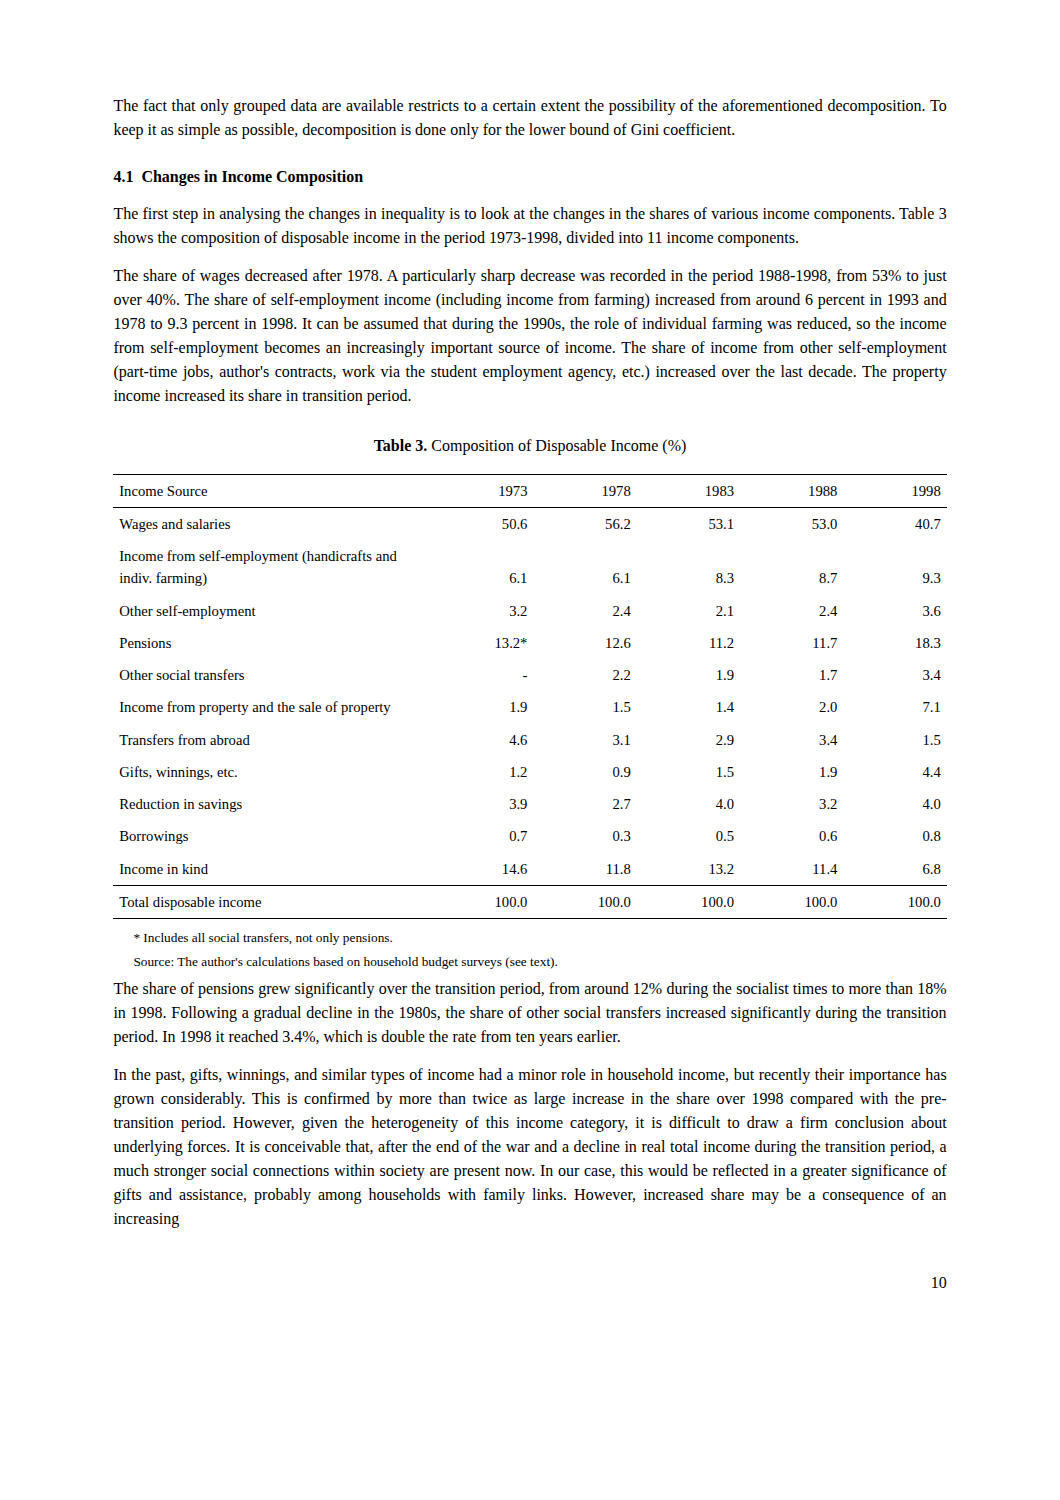The fact that only grouped data are available restricts to a certain extent the possibility of the aforementioned decomposition. To keep it as simple as possible, decomposition is done only for the lower bound of Gini coefficient.
4.1 Changes in Income Composition
The first step in analysing the changes in inequality is to look at the changes in the shares of various income components. Table 3 shows the composition of disposable income in the period 1973-1998, divided into 11 income components.
The share of wages decreased after 1978. A particularly sharp decrease was recorded in the period 1988-1998, from 53% to just over 40%. The share of self-employment income (including income from farming) increased from around 6 percent in 1993 and 1978 to 9.3 percent in 1998. It can be assumed that during the 1990s, the role of individual farming was reduced, so the income from self-employment becomes an increasingly important source of income. The share of income from other self-employment (part-time jobs, author's contracts, work via the student employment agency, etc.) increased over the last decade. The property income increased its share in transition period.
Table 3. Composition of Disposable Income (%)
| Income Source | 1973 | 1978 | 1983 | 1988 | 1998 |
| --- | --- | --- | --- | --- | --- |
| Wages and salaries | 50.6 | 56.2 | 53.1 | 53.0 | 40.7 |
| Income from self-employment (handicrafts and indiv. farming) | 6.1 | 6.1 | 8.3 | 8.7 | 9.3 |
| Other self-employment | 3.2 | 2.4 | 2.1 | 2.4 | 3.6 |
| Pensions | 13.2* | 12.6 | 11.2 | 11.7 | 18.3 |
| Other social transfers | - | 2.2 | 1.9 | 1.7 | 3.4 |
| Income from property and the sale of property | 1.9 | 1.5 | 1.4 | 2.0 | 7.1 |
| Transfers from abroad | 4.6 | 3.1 | 2.9 | 3.4 | 1.5 |
| Gifts, winnings, etc. | 1.2 | 0.9 | 1.5 | 1.9 | 4.4 |
| Reduction in savings | 3.9 | 2.7 | 4.0 | 3.2 | 4.0 |
| Borrowings | 0.7 | 0.3 | 0.5 | 0.6 | 0.8 |
| Income in kind | 14.6 | 11.8 | 13.2 | 11.4 | 6.8 |
| Total disposable income | 100.0 | 100.0 | 100.0 | 100.0 | 100.0 |
* Includes all social transfers, not only pensions.
Source: The author's calculations based on household budget surveys (see text).
The share of pensions grew significantly over the transition period, from around 12% during the socialist times to more than 18% in 1998. Following a gradual decline in the 1980s, the share of other social transfers increased significantly during the transition period. In 1998 it reached 3.4%, which is double the rate from ten years earlier.
In the past, gifts, winnings, and similar types of income had a minor role in household income, but recently their importance has grown considerably. This is confirmed by more than twice as large increase in the share over 1998 compared with the pre-transition period. However, given the heterogeneity of this income category, it is difficult to draw a firm conclusion about underlying forces. It is conceivable that, after the end of the war and a decline in real total income during the transition period, a much stronger social connections within society are present now. In our case, this would be reflected in a greater significance of gifts and assistance, probably among households with family links. However, increased share may be a consequence of an increasing
10